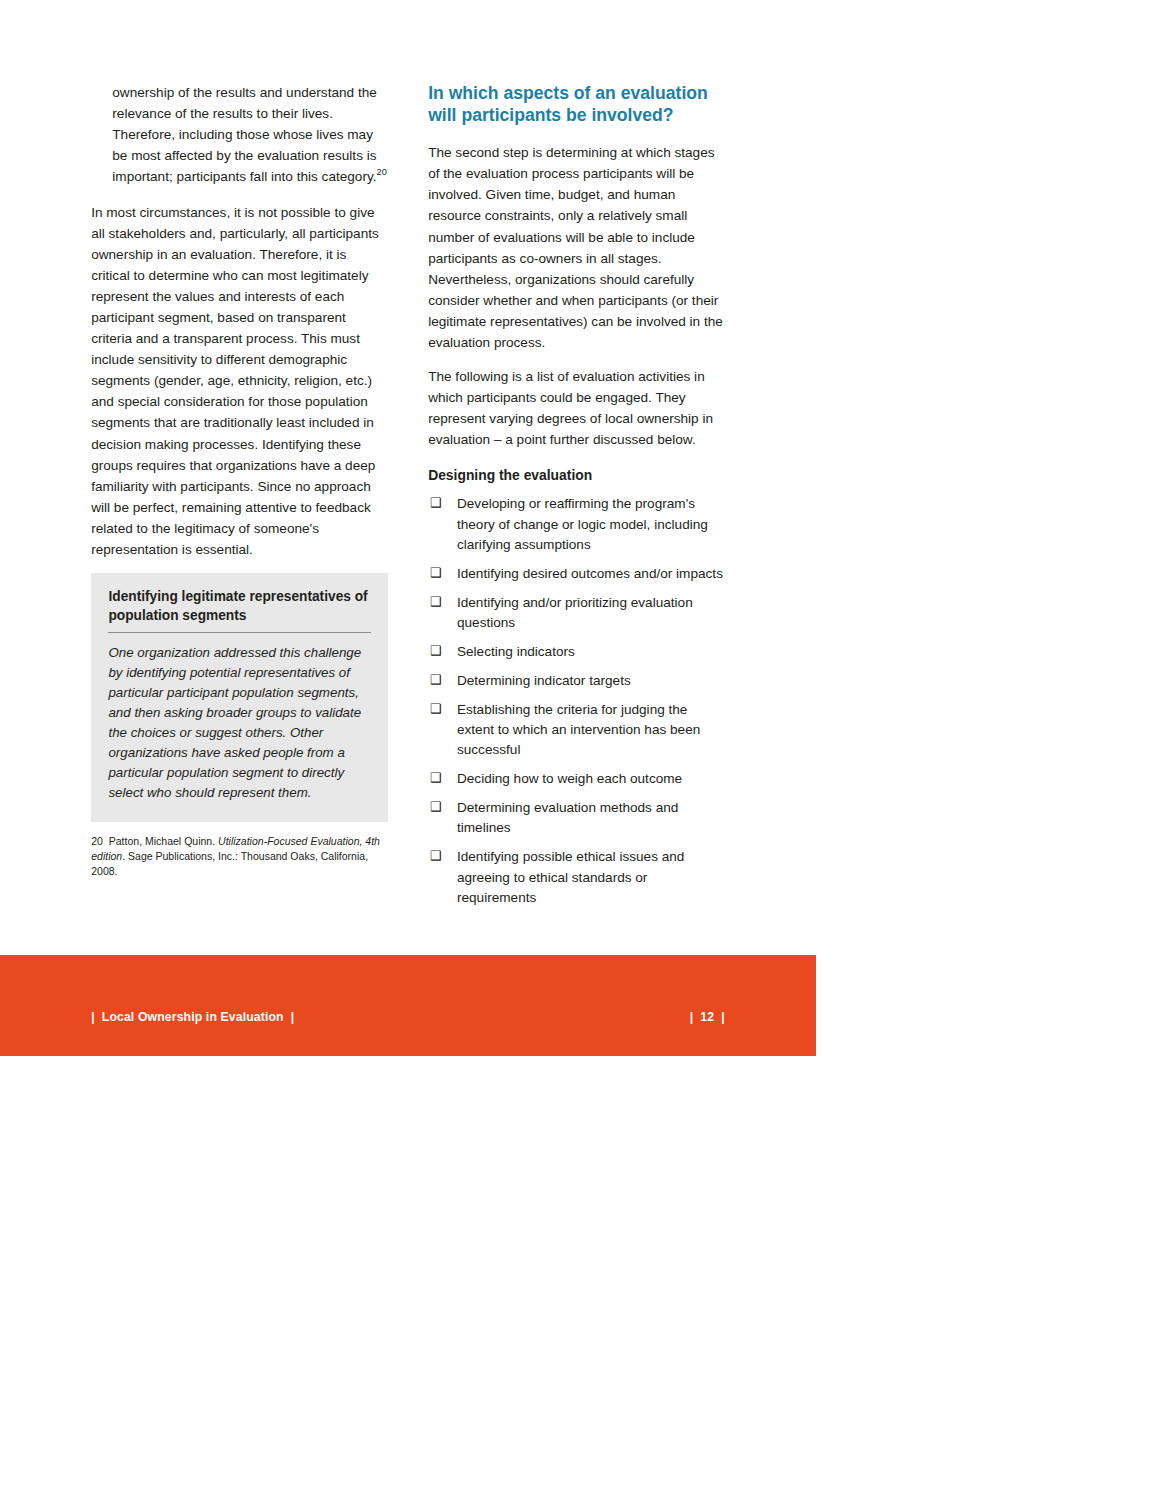ownership of the results and understand the relevance of the results to their lives. Therefore, including those whose lives may be most affected by the evaluation results is important; participants fall into this category.20
In most circumstances, it is not possible to give all stakeholders and, particularly, all participants ownership in an evaluation. Therefore, it is critical to determine who can most legitimately represent the values and interests of each participant segment, based on transparent criteria and a transparent process. This must include sensitivity to different demographic segments (gender, age, ethnicity, religion, etc.) and special consideration for those population segments that are traditionally least included in decision making processes. Identifying these groups requires that organizations have a deep familiarity with participants. Since no approach will be perfect, remaining attentive to feedback related to the legitimacy of someone's representation is essential.
Identifying legitimate representatives of population segments
One organization addressed this challenge by identifying potential representatives of particular participant population segments, and then asking broader groups to validate the choices or suggest others. Other organizations have asked people from a particular population segment to directly select who should represent them.
20 Patton, Michael Quinn. Utilization-Focused Evaluation, 4th edition. Sage Publications, Inc.: Thousand Oaks, California, 2008.
In which aspects of an evaluation will participants be involved?
The second step is determining at which stages of the evaluation process participants will be involved. Given time, budget, and human resource constraints, only a relatively small number of evaluations will be able to include participants as co-owners in all stages. Nevertheless, organizations should carefully consider whether and when participants (or their legitimate representatives) can be involved in the evaluation process.
The following is a list of evaluation activities in which participants could be engaged. They represent varying degrees of local ownership in evaluation – a point further discussed below.
Designing the evaluation
Developing or reaffirming the program's theory of change or logic model, including clarifying assumptions
Identifying desired outcomes and/or impacts
Identifying and/or prioritizing evaluation questions
Selecting indicators
Determining indicator targets
Establishing the criteria for judging the extent to which an intervention has been successful
Deciding how to weigh each outcome
Determining evaluation methods and timelines
Identifying possible ethical issues and agreeing to ethical standards or requirements
| Local Ownership in Evaluation | | 12 |